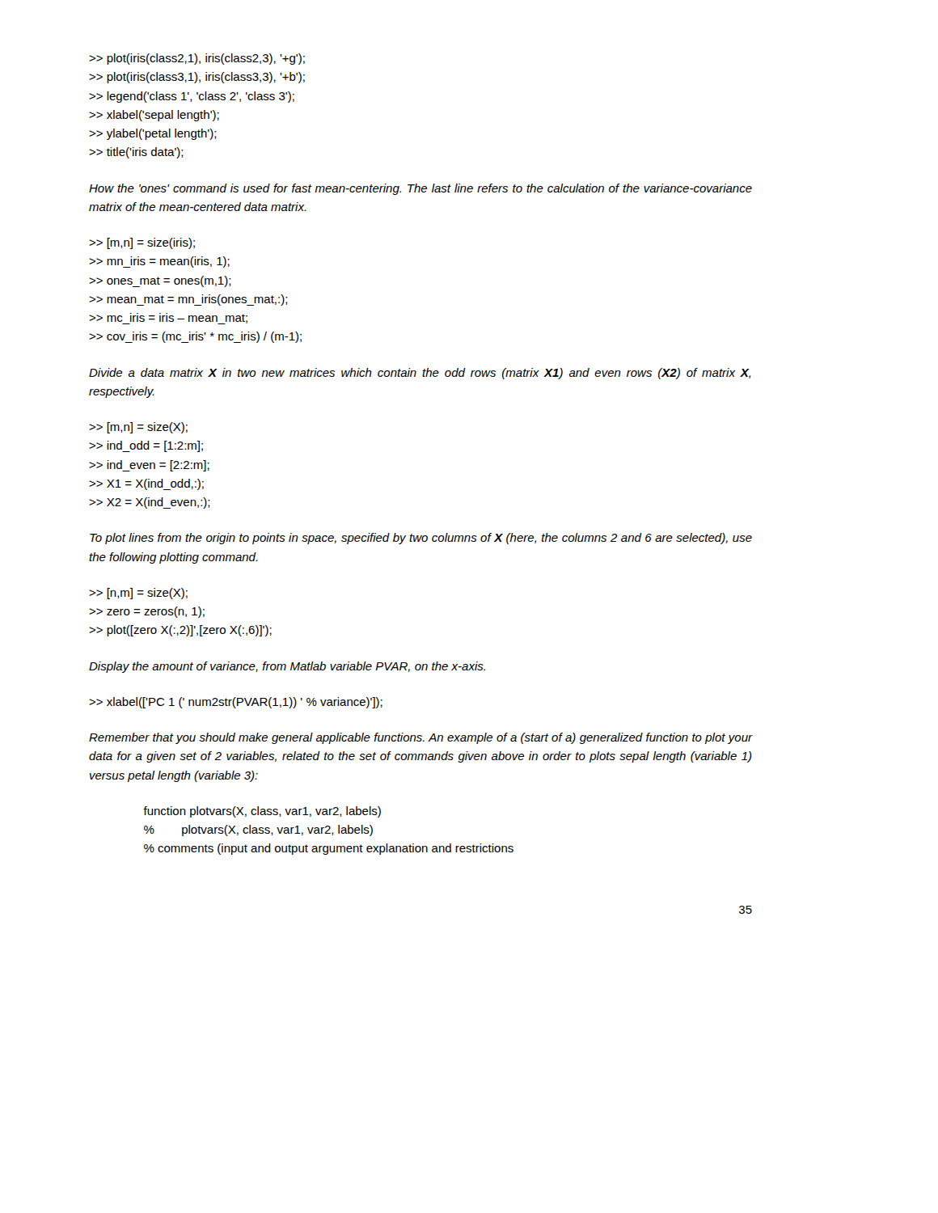>> plot(iris(class2,1), iris(class2,3), '+g'); >> plot(iris(class3,1), iris(class3,3), '+b'); >> legend('class 1', 'class 2', 'class 3'); >> xlabel('sepal length'); >> ylabel('petal length'); >> title('iris data');
How the 'ones' command is used for fast mean-centering. The last line refers to the calculation of the variance-covariance matrix of the mean-centered data matrix.
>> [m,n] = size(iris); >> mn_iris = mean(iris, 1); >> ones_mat = ones(m,1); >> mean_mat = mn_iris(ones_mat,:); >> mc_iris = iris – mean_mat; >> cov_iris = (mc_iris' * mc_iris) / (m-1);
Divide a data matrix X in two new matrices which contain the odd rows (matrix X1) and even rows (X2) of matrix X, respectively.
>> [m,n] = size(X); >> ind_odd = [1:2:m]; >> ind_even = [2:2:m]; >> X1 = X(ind_odd,:); >> X2 = X(ind_even,:);
To plot lines from the origin to points in space, specified by two columns of X (here, the columns 2 and 6 are selected), use the following plotting command.
>> [n,m] = size(X); >> zero = zeros(n, 1); >> plot([zero X(:,2)]',[zero X(:,6)]');
Display the amount of variance, from Matlab variable PVAR, on the x-axis.
>> xlabel(['PC 1 (' num2str(PVAR(1,1)) ' % variance)']);
Remember that you should make general applicable functions. An example of a (start of a) generalized function to plot your data for a given set of 2 variables, related to the set of commands given above in order to plots sepal length (variable 1) versus petal length (variable 3):
function plotvars(X, class, var1, var2, labels) % plotvars(X, class, var1, var2, labels) % comments (input and output argument explanation and restrictions
35